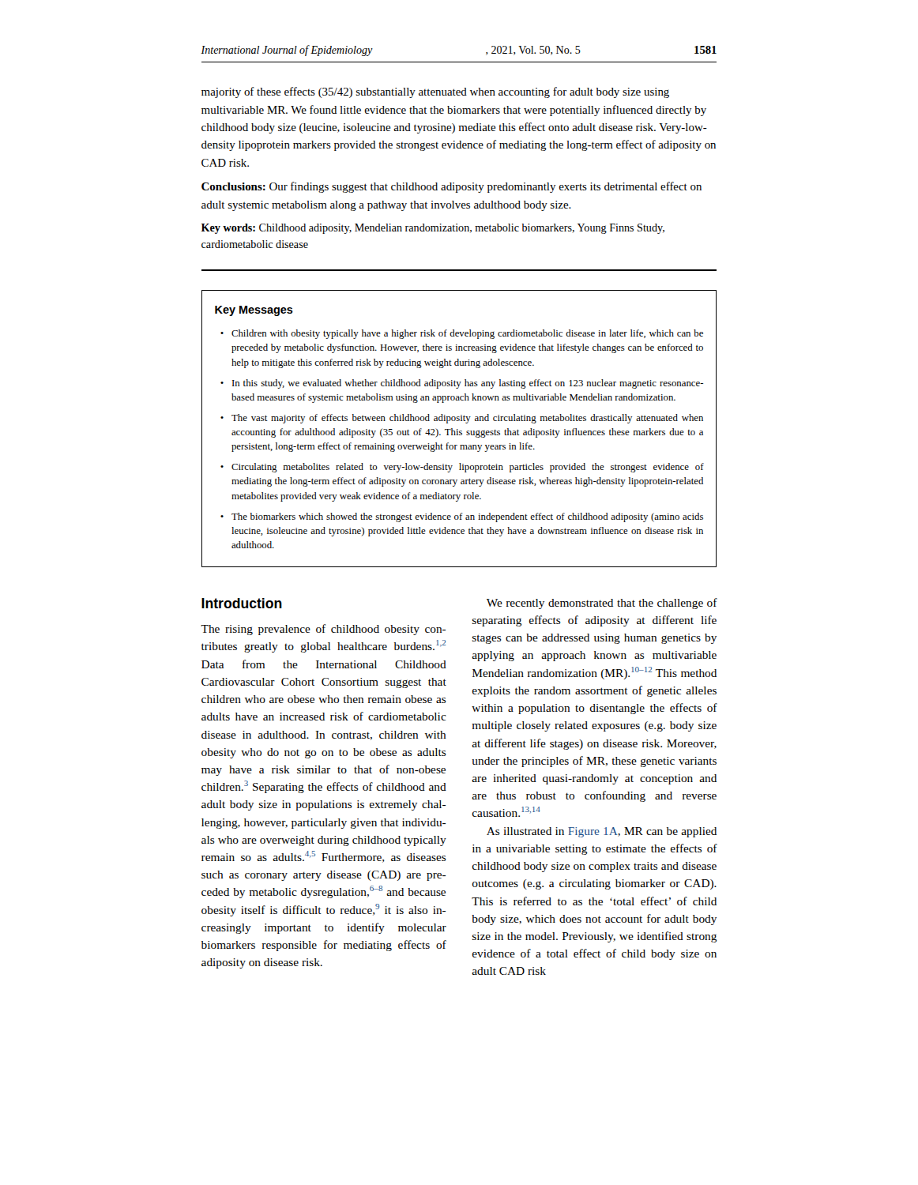International Journal of Epidemiology, 2021, Vol. 50, No. 5 1581
majority of these effects (35/42) substantially attenuated when accounting for adult body size using multivariable MR. We found little evidence that the biomarkers that were potentially influenced directly by childhood body size (leucine, isoleucine and tyrosine) mediate this effect onto adult disease risk. Very-low-density lipoprotein markers provided the strongest evidence of mediating the long-term effect of adiposity on CAD risk.
Conclusions: Our findings suggest that childhood adiposity predominantly exerts its detrimental effect on adult systemic metabolism along a pathway that involves adulthood body size.
Key words: Childhood adiposity, Mendelian randomization, metabolic biomarkers, Young Finns Study, cardiometabolic disease
Key Messages
Children with obesity typically have a higher risk of developing cardiometabolic disease in later life, which can be preceded by metabolic dysfunction. However, there is increasing evidence that lifestyle changes can be enforced to help to mitigate this conferred risk by reducing weight during adolescence.
In this study, we evaluated whether childhood adiposity has any lasting effect on 123 nuclear magnetic resonance-based measures of systemic metabolism using an approach known as multivariable Mendelian randomization.
The vast majority of effects between childhood adiposity and circulating metabolites drastically attenuated when accounting for adulthood adiposity (35 out of 42). This suggests that adiposity influences these markers due to a persistent, long-term effect of remaining overweight for many years in life.
Circulating metabolites related to very-low-density lipoprotein particles provided the strongest evidence of mediating the long-term effect of adiposity on coronary artery disease risk, whereas high-density lipoprotein-related metabolites provided very weak evidence of a mediatory role.
The biomarkers which showed the strongest evidence of an independent effect of childhood adiposity (amino acids leucine, isoleucine and tyrosine) provided little evidence that they have a downstream influence on disease risk in adulthood.
Introduction
The rising prevalence of childhood obesity contributes greatly to global healthcare burdens.1,2 Data from the International Childhood Cardiovascular Cohort Consortium suggest that children who are obese who then remain obese as adults have an increased risk of cardiometabolic disease in adulthood. In contrast, children with obesity who do not go on to be obese as adults may have a risk similar to that of non-obese children.3 Separating the effects of childhood and adult body size in populations is extremely challenging, however, particularly given that individuals who are overweight during childhood typically remain so as adults.4,5 Furthermore, as diseases such as coronary artery disease (CAD) are preceded by metabolic dysregulation,6–8 and because obesity itself is difficult to reduce,9 it is also increasingly important to identify molecular biomarkers responsible for mediating effects of adiposity on disease risk.
We recently demonstrated that the challenge of separating effects of adiposity at different life stages can be addressed using human genetics by applying an approach known as multivariable Mendelian randomization (MR).10–12 This method exploits the random assortment of genetic alleles within a population to disentangle the effects of multiple closely related exposures (e.g. body size at different life stages) on disease risk. Moreover, under the principles of MR, these genetic variants are inherited quasi-randomly at conception and are thus robust to confounding and reverse causation.13,14
As illustrated in Figure 1A, MR can be applied in a univariable setting to estimate the effects of childhood body size on complex traits and disease outcomes (e.g. a circulating biomarker or CAD). This is referred to as the ‘total effect’ of child body size, which does not account for adult body size in the model. Previously, we identified strong evidence of a total effect of child body size on adult CAD risk